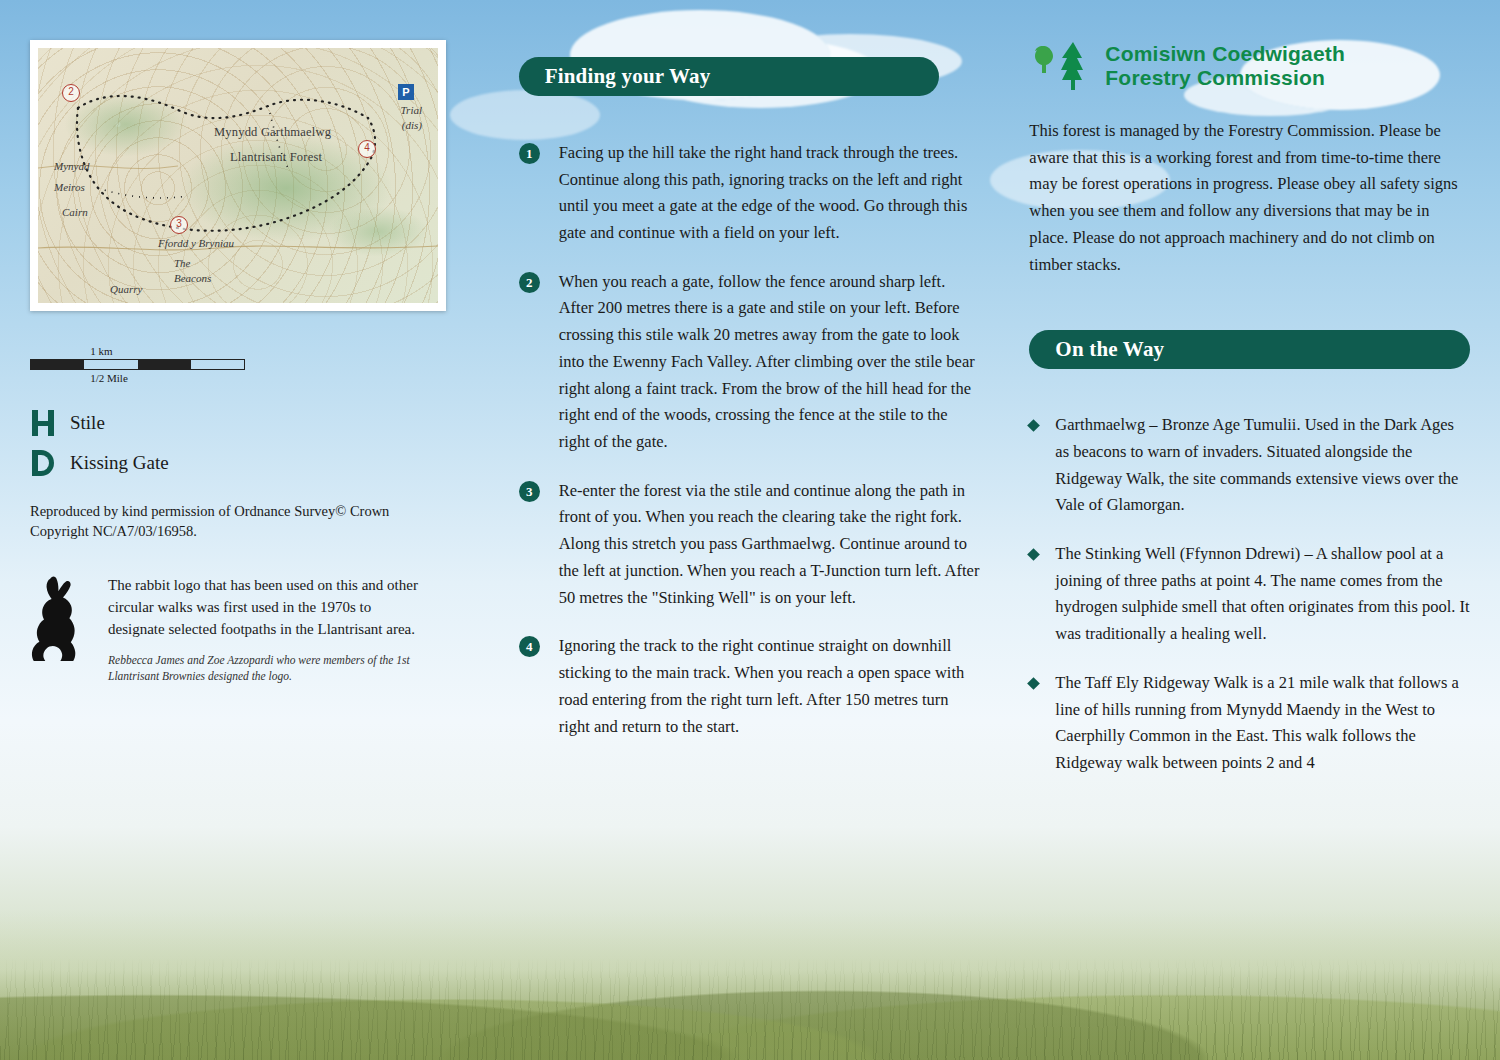2 3 4 P Mynydd Meiros Cairn Mynydd Garthmaelwg Llantrisant Forest Ffordd y Bryniau The Beacons Quarry Trial (dis)
1 km
1/2 Mile
Stile
Kissing Gate
Reproduced by kind permission of Ordnance Survey© Crown Copyright NC/A7/03/16958.
The rabbit logo that has been used on this and other circular walks was first used in the 1970s to designate selected footpaths in the Llantrisant area.
Rebbecca James and Zoe Azzopardi who were members of the 1st Llantrisant Brownies designed the logo.
Finding your Way
Facing up the hill take the right hand track through the trees. Continue along this path, ignoring tracks on the left and right until you meet a gate at the edge of the wood. Go through this gate and continue with a field on your left.
When you reach a gate, follow the fence around sharp left. After 200 metres there is a gate and stile on your left. Before crossing this stile walk 20 metres away from the gate to look into the Ewenny Fach Valley. After climbing over the stile bear right along a faint track. From the brow of the hill head for the right end of the woods, crossing the fence at the stile to the right of the gate.
Re-enter the forest via the stile and continue along the path in front of you. When you reach the clearing take the right fork. Along this stretch you pass Garthmaelwg. Continue around to the left at junction. When you reach a T-Junction turn left. After 50 metres the "Stinking Well" is on your left.
Ignoring the track to the right continue straight on downhill sticking to the main track. When you reach a open space with road entering from the right turn left. After 150 metres turn right and return to the start.
Comisiwn Coedwigaeth
Forestry Commission
This forest is managed by the Forestry Commission. Please be aware that this is a working forest and from time-to-time there may be forest operations in progress. Please obey all safety signs when you see them and follow any diversions that may be in place. Please do not approach machinery and do not climb on timber stacks.
On the Way
Garthmaelwg – Bronze Age Tumulii. Used in the Dark Ages as beacons to warn of invaders. Situated alongside the Ridgeway Walk, the site commands extensive views over the Vale of Glamorgan.
The Stinking Well (Ffynnon Ddrewi) – A shallow pool at a joining of three paths at point 4. The name comes from the hydrogen sulphide smell that often originates from this pool. It was traditionally a healing well.
The Taff Ely Ridgeway Walk is a 21 mile walk that follows a line of hills running from Mynydd Maendy in the West to Caerphilly Common in the East. This walk follows the Ridgeway walk between points 2 and 4